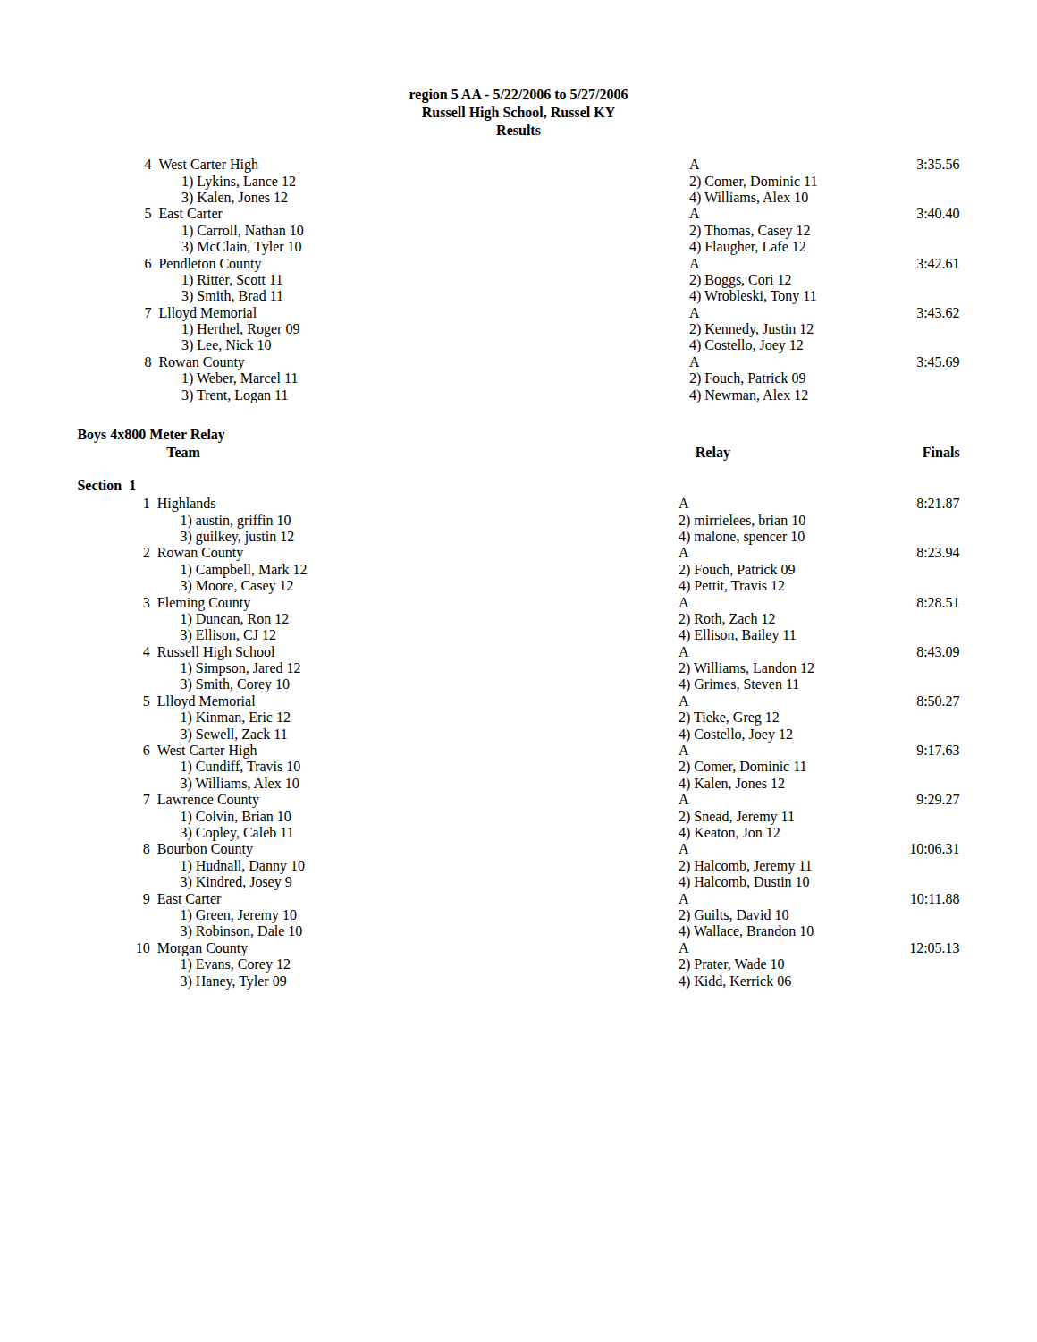region 5 AA - 5/22/2006 to 5/27/2006
Russell High School, Russel KY
Results
| 4 | West Carter High | A | 3:35.56 |
| | 1) Lykins, Lance 12 | 2) Comer, Dominic 11 |
| | 3) Kalen, Jones 12 | 4) Williams, Alex 10 |
| 5 | East Carter | A | 3:40.40 |
| | 1) Carroll, Nathan 10 | 2) Thomas, Casey 12 |
| | 3) McClain, Tyler 10 | 4) Flaugher, Lafe 12 |
| 6 | Pendleton County | A | 3:42.61 |
| | 1) Ritter, Scott 11 | 2) Boggs, Cori 12 |
| | 3) Smith, Brad 11 | 4) Wrobleski, Tony 11 |
| 7 | Llloyd Memorial | A | 3:43.62 |
| | 1) Herthel, Roger 09 | 2) Kennedy, Justin 12 |
| | 3) Lee, Nick 10 | 4) Costello, Joey 12 |
| 8 | Rowan County | A | 3:45.69 |
| | 1) Weber, Marcel 11 | 2) Fouch, Patrick 09 |
| | 3) Trent, Logan 11 | 4) Newman, Alex 12 |
Boys 4x800 Meter Relay
| | Team | Relay | Finals |
Section 1
| 1 | Highlands | A | 8:21.87 |
| | 1) austin, griffin 10 | 2) mirrielees, brian 10 |
| | 3) guilkey, justin 12 | 4) malone, spencer 10 |
| 2 | Rowan County | A | 8:23.94 |
| | 1) Campbell, Mark 12 | 2) Fouch, Patrick 09 |
| | 3) Moore, Casey 12 | 4) Pettit, Travis 12 |
| 3 | Fleming County | A | 8:28.51 |
| | 1) Duncan, Ron 12 | 2) Roth, Zach 12 |
| | 3) Ellison, CJ 12 | 4) Ellison, Bailey 11 |
| 4 | Russell High School | A | 8:43.09 |
| | 1) Simpson, Jared 12 | 2) Williams, Landon 12 |
| | 3) Smith, Corey 10 | 4) Grimes, Steven 11 |
| 5 | Llloyd Memorial | A | 8:50.27 |
| | 1) Kinman, Eric 12 | 2) Tieke, Greg 12 |
| | 3) Sewell, Zack 11 | 4) Costello, Joey 12 |
| 6 | West Carter High | A | 9:17.63 |
| | 1) Cundiff, Travis 10 | 2) Comer, Dominic 11 |
| | 3) Williams, Alex 10 | 4) Kalen, Jones 12 |
| 7 | Lawrence County | A | 9:29.27 |
| | 1) Colvin, Brian 10 | 2) Snead, Jeremy 11 |
| | 3) Copley, Caleb 11 | 4) Keaton, Jon 12 |
| 8 | Bourbon County | A | 10:06.31 |
| | 1) Hudnall, Danny 10 | 2) Halcomb, Jeremy 11 |
| | 3) Kindred, Josey 9 | 4) Halcomb, Dustin 10 |
| 9 | East Carter | A | 10:11.88 |
| | 1) Green, Jeremy 10 | 2) Guilts, David 10 |
| | 3) Robinson, Dale 10 | 4) Wallace, Brandon 10 |
| 10 | Morgan County | A | 12:05.13 |
| | 1) Evans, Corey 12 | 2) Prater, Wade 10 |
| | 3) Haney, Tyler 09 | 4) Kidd, Kerrick 06 |